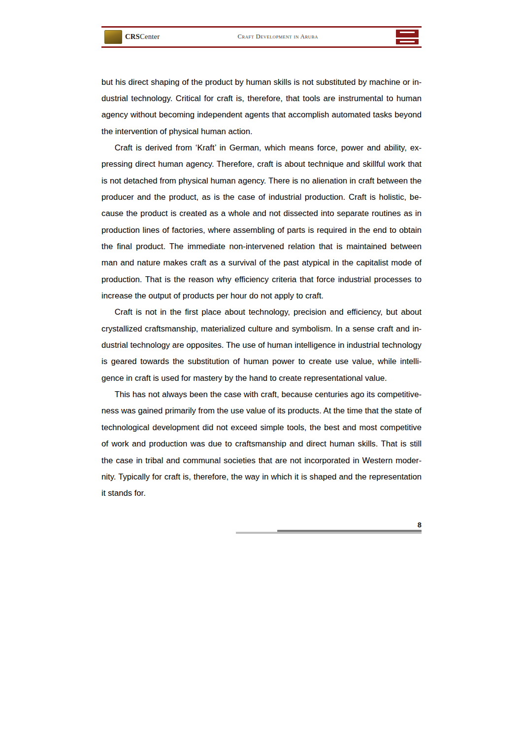CRSCenter
Craft Development in Aruba
but his direct shaping of the product by human skills is not substituted by machine or industrial technology. Critical for craft is, therefore, that tools are instrumental to human agency without becoming independent agents that accomplish automated tasks beyond the intervention of physical human action.
Craft is derived from ‘Kraft’ in German, which means force, power and ability, expressing direct human agency. Therefore, craft is about technique and skillful work that is not detached from physical human agency. There is no alienation in craft between the producer and the product, as is the case of industrial production. Craft is holistic, because the product is created as a whole and not dissected into separate routines as in production lines of factories, where assembling of parts is required in the end to obtain the final product. The immediate non-intervened relation that is maintained between man and nature makes craft as a survival of the past atypical in the capitalist mode of production. That is the reason why efficiency criteria that force industrial processes to increase the output of products per hour do not apply to craft.
Craft is not in the first place about technology, precision and efficiency, but about crystallized craftsmanship, materialized culture and symbolism. In a sense craft and industrial technology are opposites. The use of human intelligence in industrial technology is geared towards the substitution of human power to create use value, while intelligence in craft is used for mastery by the hand to create representational value.
This has not always been the case with craft, because centuries ago its competitiveness was gained primarily from the use value of its products. At the time that the state of technological development did not exceed simple tools, the best and most competitive of work and production was due to craftsmanship and direct human skills. That is still the case in tribal and communal societies that are not incorporated in Western modernity. Typically for craft is, therefore, the way in which it is shaped and the representation it stands for.
8